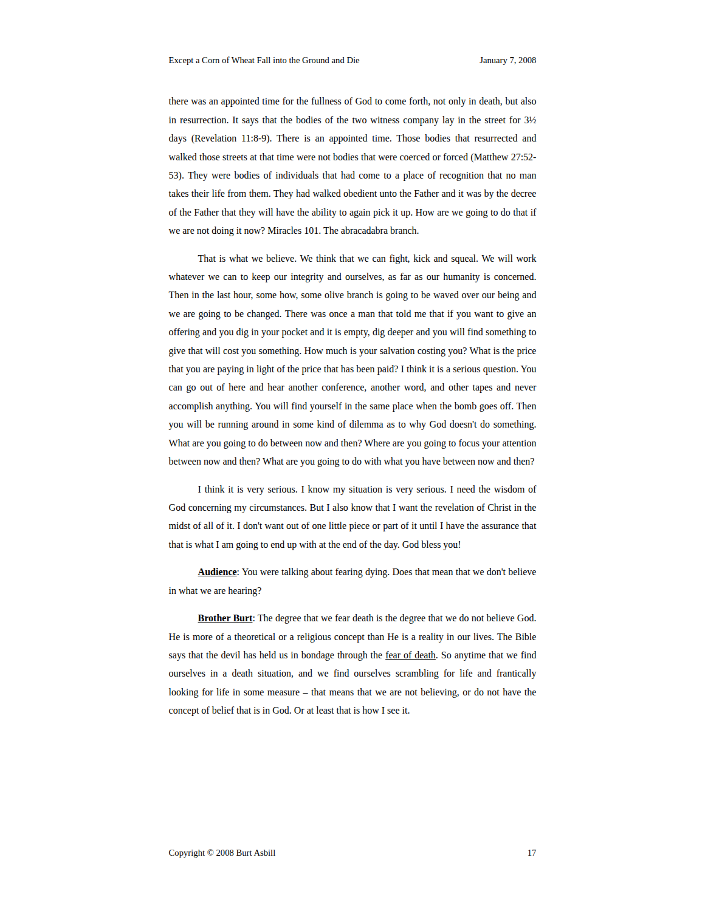Except a Corn of Wheat Fall into the Ground and Die
January 7, 2008
there was an appointed time for the fullness of God to come forth, not only in death, but also in resurrection. It says that the bodies of the two witness company lay in the street for 3½ days (Revelation 11:8-9). There is an appointed time. Those bodies that resurrected and walked those streets at that time were not bodies that were coerced or forced (Matthew 27:52-53). They were bodies of individuals that had come to a place of recognition that no man takes their life from them. They had walked obedient unto the Father and it was by the decree of the Father that they will have the ability to again pick it up. How are we going to do that if we are not doing it now? Miracles 101. The abracadabra branch.
That is what we believe. We think that we can fight, kick and squeal. We will work whatever we can to keep our integrity and ourselves, as far as our humanity is concerned. Then in the last hour, some how, some olive branch is going to be waved over our being and we are going to be changed. There was once a man that told me that if you want to give an offering and you dig in your pocket and it is empty, dig deeper and you will find something to give that will cost you something. How much is your salvation costing you? What is the price that you are paying in light of the price that has been paid? I think it is a serious question. You can go out of here and hear another conference, another word, and other tapes and never accomplish anything. You will find yourself in the same place when the bomb goes off. Then you will be running around in some kind of dilemma as to why God doesn't do something. What are you going to do between now and then? Where are you going to focus your attention between now and then? What are you going to do with what you have between now and then?
I think it is very serious. I know my situation is very serious. I need the wisdom of God concerning my circumstances. But I also know that I want the revelation of Christ in the midst of all of it. I don't want out of one little piece or part of it until I have the assurance that that is what I am going to end up with at the end of the day. God bless you!
Audience: You were talking about fearing dying. Does that mean that we don't believe in what we are hearing?
Brother Burt: The degree that we fear death is the degree that we do not believe God. He is more of a theoretical or a religious concept than He is a reality in our lives. The Bible says that the devil has held us in bondage through the fear of death. So anytime that we find ourselves in a death situation, and we find ourselves scrambling for life and frantically looking for life in some measure – that means that we are not believing, or do not have the concept of belief that is in God. Or at least that is how I see it.
Copyright © 2008 Burt Asbill
17